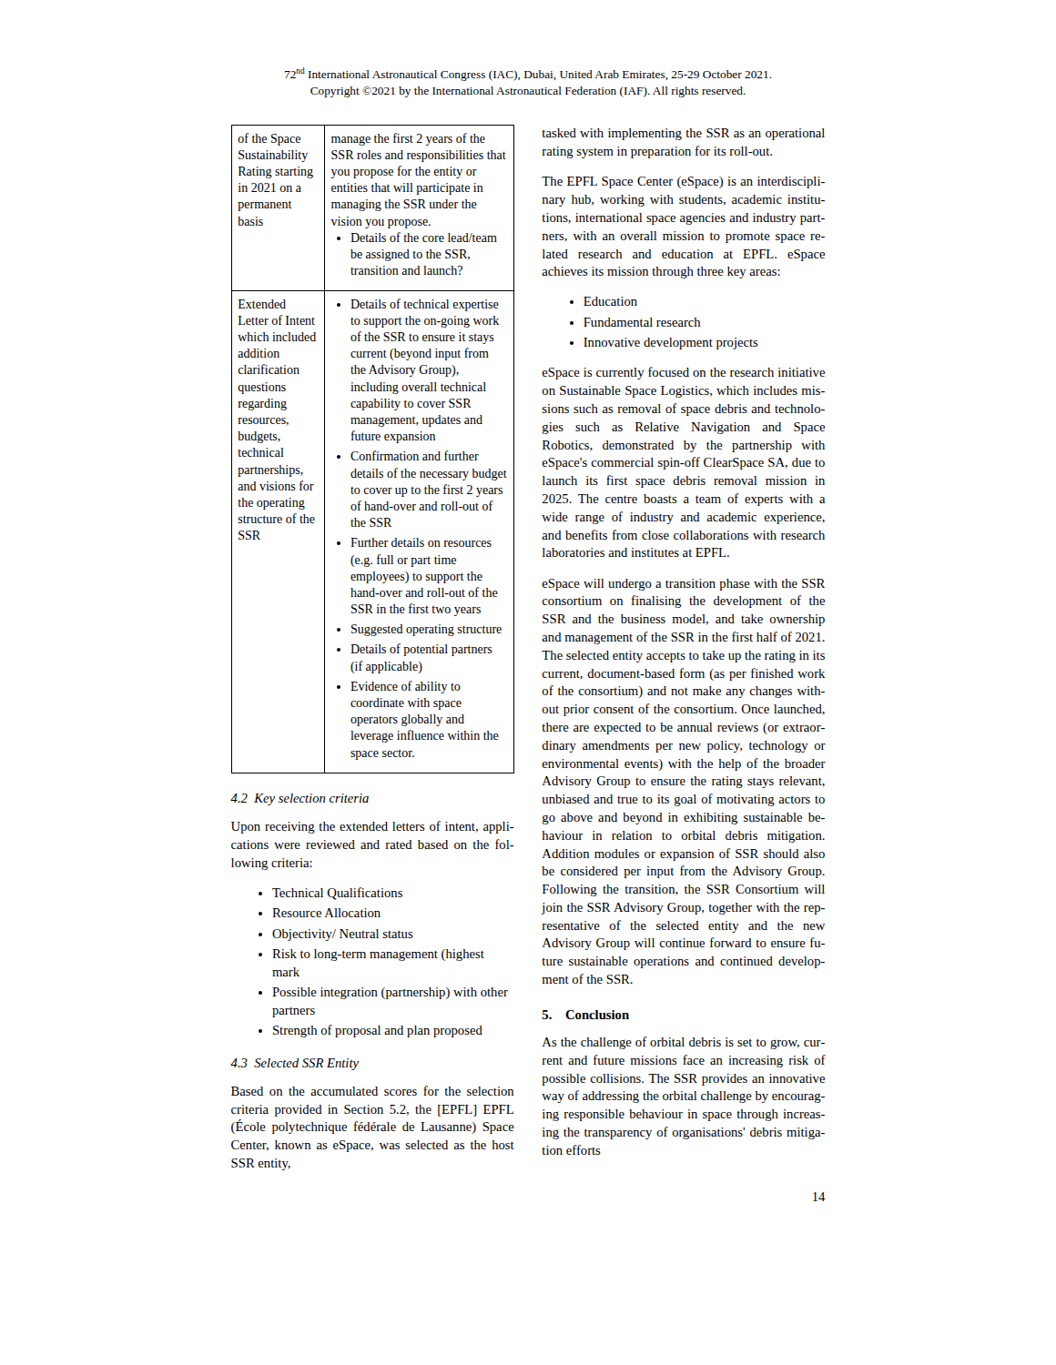72nd International Astronautical Congress (IAC), Dubai, United Arab Emirates, 25-29 October 2021.
Copyright ©2021 by the International Astronautical Federation (IAF). All rights reserved.
| of the Space Sustainability Rating starting in 2021 on a permanent basis | manage the first 2 years of the SSR roles and responsibilities that you propose for the entity or entities that will participate in managing the SSR under the vision you propose. Details of the core lead/team be assigned to the SSR, transition and launch? |
| Extended Letter of Intent which included addition clarification questions regarding resources, budgets, technical partnerships, and visions for the operating structure of the SSR | Details of technical expertise to support the on-going work of the SSR to ensure it stays current (beyond input from the Advisory Group), including overall technical capability to cover SSR management, updates and future expansion Confirmation and further details of the necessary budget to cover up to the first 2 years of hand-over and roll-out of the SSR Further details on resources (e.g. full or part time employees) to support the hand-over and roll-out of the SSR in the first two years Suggested operating structure Details of potential partners (if applicable) Evidence of ability to coordinate with space operators globally and leverage influence within the space sector. |
4.2 Key selection criteria
Upon receiving the extended letters of intent, applications were reviewed and rated based on the following criteria:
Technical Qualifications
Resource Allocation
Objectivity/ Neutral status
Risk to long-term management (highest mark
Possible integration (partnership) with other partners
Strength of proposal and plan proposed
4.3 Selected SSR Entity
Based on the accumulated scores for the selection criteria provided in Section 5.2, the [EPFL] EPFL (École polytechnique fédérale de Lausanne) Space Center, known as eSpace, was selected as the host SSR entity,
tasked with implementing the SSR as an operational rating system in preparation for its roll-out.
The EPFL Space Center (eSpace) is an interdisciplinary hub, working with students, academic institutions, international space agencies and industry partners, with an overall mission to promote space related research and education at EPFL. eSpace achieves its mission through three key areas:
Education
Fundamental research
Innovative development projects
eSpace is currently focused on the research initiative on Sustainable Space Logistics, which includes missions such as removal of space debris and technologies such as Relative Navigation and Space Robotics, demonstrated by the partnership with eSpace's commercial spin-off ClearSpace SA, due to launch its first space debris removal mission in 2025. The centre boasts a team of experts with a wide range of industry and academic experience, and benefits from close collaborations with research laboratories and institutes at EPFL.
eSpace will undergo a transition phase with the SSR consortium on finalising the development of the SSR and the business model, and take ownership and management of the SSR in the first half of 2021. The selected entity accepts to take up the rating in its current, document-based form (as per finished work of the consortium) and not make any changes without prior consent of the consortium. Once launched, there are expected to be annual reviews (or extraordinary amendments per new policy, technology or environmental events) with the help of the broader Advisory Group to ensure the rating stays relevant, unbiased and true to its goal of motivating actors to go above and beyond in exhibiting sustainable behaviour in relation to orbital debris mitigation. Addition modules or expansion of SSR should also be considered per input from the Advisory Group. Following the transition, the SSR Consortium will join the SSR Advisory Group, together with the representative of the selected entity and the new Advisory Group will continue forward to ensure future sustainable operations and continued development of the SSR.
5. Conclusion
As the challenge of orbital debris is set to grow, current and future missions face an increasing risk of possible collisions. The SSR provides an innovative way of addressing the orbital challenge by encouraging responsible behaviour in space through increasing the transparency of organisations' debris mitigation efforts
14